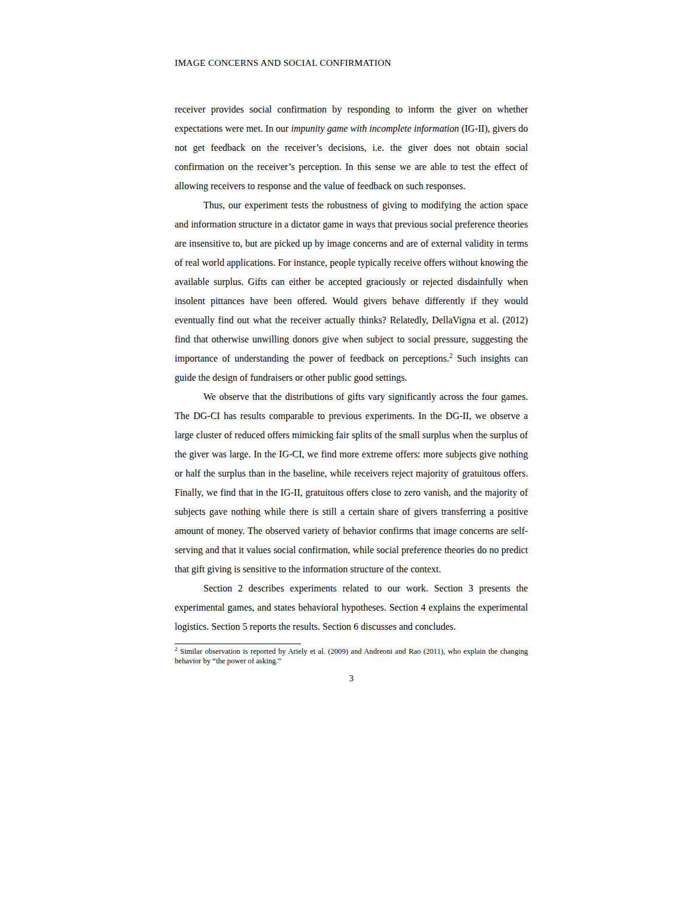IMAGE CONCERNS AND SOCIAL CONFIRMATION
receiver provides social confirmation by responding to inform the giver on whether expectations were met. In our impunity game with incomplete information (IG-II), givers do not get feedback on the receiver’s decisions, i.e. the giver does not obtain social confirmation on the receiver’s perception. In this sense we are able to test the effect of allowing receivers to response and the value of feedback on such responses.
Thus, our experiment tests the robustness of giving to modifying the action space and information structure in a dictator game in ways that previous social preference theories are insensitive to, but are picked up by image concerns and are of external validity in terms of real world applications. For instance, people typically receive offers without knowing the available surplus. Gifts can either be accepted graciously or rejected disdainfully when insolent pittances have been offered. Would givers behave differently if they would eventually find out what the receiver actually thinks? Relatedly, DellaVigna et al. (2012) find that otherwise unwilling donors give when subject to social pressure, suggesting the importance of understanding the power of feedback on perceptions.2 Such insights can guide the design of fundraisers or other public good settings.
We observe that the distributions of gifts vary significantly across the four games. The DG-CI has results comparable to previous experiments. In the DG-II, we observe a large cluster of reduced offers mimicking fair splits of the small surplus when the surplus of the giver was large. In the IG-CI, we find more extreme offers: more subjects give nothing or half the surplus than in the baseline, while receivers reject majority of gratuitous offers. Finally, we find that in the IG-II, gratuitous offers close to zero vanish, and the majority of subjects gave nothing while there is still a certain share of givers transferring a positive amount of money. The observed variety of behavior confirms that image concerns are self-serving and that it values social confirmation, while social preference theories do no predict that gift giving is sensitive to the information structure of the context.
Section 2 describes experiments related to our work. Section 3 presents the experimental games, and states behavioral hypotheses. Section 4 explains the experimental logistics. Section 5 reports the results. Section 6 discusses and concludes.
2 Similar observation is reported by Ariely et al. (2009) and Andreoni and Rao (2011), who explain the changing behavior by “the power of asking.”
3